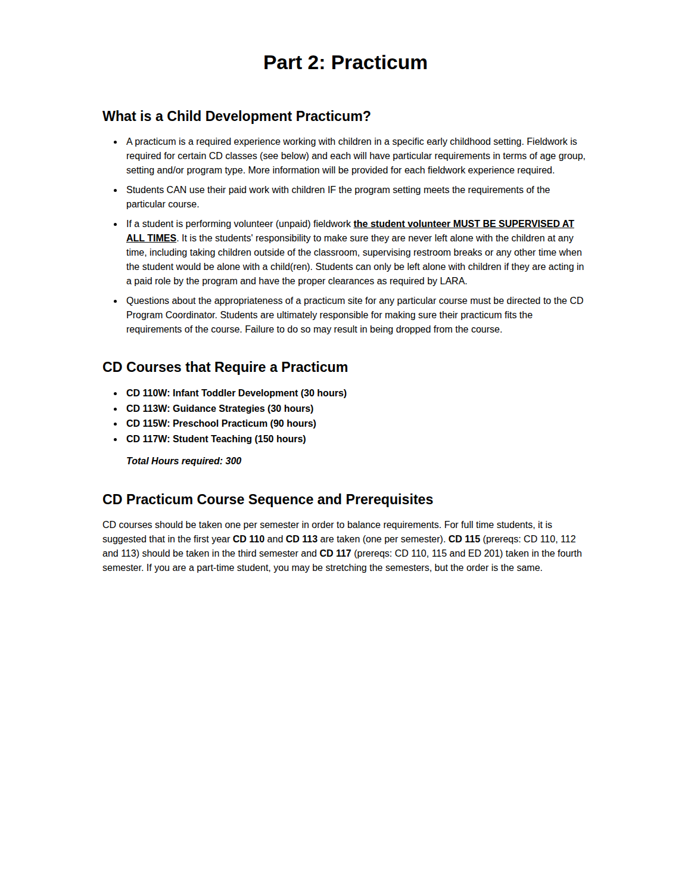Part 2: Practicum
What is a Child Development Practicum?
A practicum is a required experience working with children in a specific early childhood setting. Fieldwork is required for certain CD classes (see below) and each will have particular requirements in terms of age group, setting and/or program type. More information will be provided for each fieldwork experience required.
Students CAN use their paid work with children IF the program setting meets the requirements of the particular course.
If a student is performing volunteer (unpaid) fieldwork the student volunteer MUST BE SUPERVISED AT ALL TIMES. It is the students' responsibility to make sure they are never left alone with the children at any time, including taking children outside of the classroom, supervising restroom breaks or any other time when the student would be alone with a child(ren). Students can only be left alone with children if they are acting in a paid role by the program and have the proper clearances as required by LARA.
Questions about the appropriateness of a practicum site for any particular course must be directed to the CD Program Coordinator. Students are ultimately responsible for making sure their practicum fits the requirements of the course. Failure to do so may result in being dropped from the course.
CD Courses that Require a Practicum
CD 110W: Infant Toddler Development (30 hours)
CD 113W: Guidance Strategies (30 hours)
CD 115W: Preschool Practicum (90 hours)
CD 117W: Student Teaching (150 hours)
Total Hours required: 300
CD Practicum Course Sequence and Prerequisites
CD courses should be taken one per semester in order to balance requirements. For full time students, it is suggested that in the first year CD 110 and CD 113 are taken (one per semester). CD 115 (prereqs: CD 110, 112 and 113) should be taken in the third semester and CD 117 (prereqs: CD 110, 115 and ED 201) taken in the fourth semester. If you are a part-time student, you may be stretching the semesters, but the order is the same.